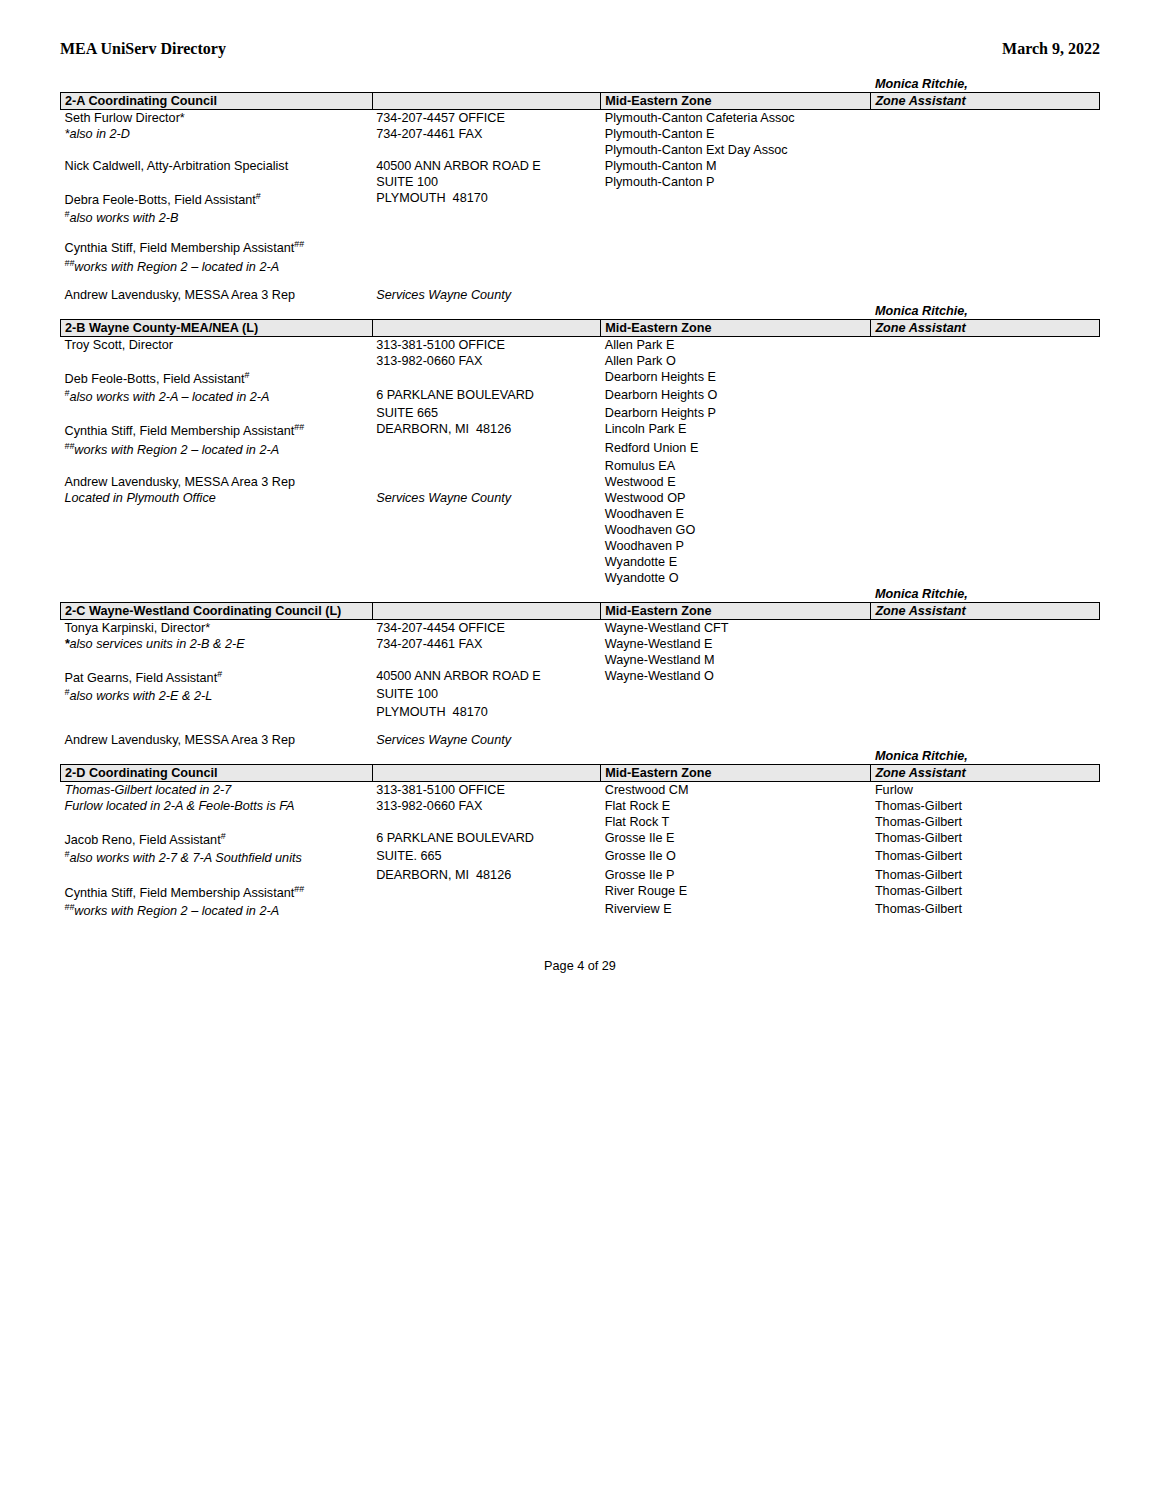MEA UniServ Directory
March 9, 2022
| | | | Monica Ritchie, |
| 2-A Coordinating Council | | Mid-Eastern Zone | Zone Assistant |
| Seth Furlow Director* | 734-207-4457 OFFICE | Plymouth-Canton Cafeteria Assoc | |
| *also in 2-D | 734-207-4461 FAX | Plymouth-Canton E | |
| | | Plymouth-Canton Ext Day Assoc | |
| Nick Caldwell, Atty-Arbitration Specialist | 40500 ANN ARBOR ROAD E | Plymouth-Canton M | |
| | SUITE 100 | Plymouth-Canton P | |
| Debra Feole-Botts, Field Assistant # | PLYMOUTH 48170 | | |
| # also works with 2-B | | | |
| Cynthia Stiff, Field Membership Assistant ## | | | |
| ## works with Region 2 – located in 2-A | | | |
| Andrew Lavendusky, MESSA Area 3 Rep | Services Wayne County | | |
| | | | Monica Ritchie, |
| 2-B Wayne County-MEA/NEA (L) | | Mid-Eastern Zone | Zone Assistant |
| Troy Scott, Director | 313-381-5100 OFFICE | Allen Park E | |
| | 313-982-0660 FAX | Allen Park O | |
| Deb Feole-Botts, Field Assistant # | | Dearborn Heights E | |
| # also works with 2-A – located in 2-A | 6 PARKLANE BOULEVARD | Dearborn Heights O | |
| | SUITE 665 | Dearborn Heights P | |
| Cynthia Stiff, Field Membership Assistant ## | DEARBORN, MI 48126 | Lincoln Park E | |
| ## works with Region 2 – located in 2-A | | Redford Union E | |
| | | Romulus EA | |
| Andrew Lavendusky, MESSA Area 3 Rep | | Westwood E | |
| Located in Plymouth Office | Services Wayne County | Westwood OP | |
| | | Woodhaven E | |
| | | Woodhaven GO | |
| | | Woodhaven P | |
| | | Wyandotte E | |
| | | Wyandotte O | |
| | | | Monica Ritchie, |
| 2-C Wayne-Westland Coordinating Council (L) | | Mid-Eastern Zone | Zone Assistant |
| Tonya Karpinski, Director* | 734-207-4454 OFFICE | Wayne-Westland CFT | |
| * also services units in 2-B & 2-E | 734-207-4461 FAX | Wayne-Westland E | |
| | | Wayne-Westland M | |
| Pat Gearns, Field Assistant # | 40500 ANN ARBOR ROAD E | Wayne-Westland O | |
| # also works with 2-E & 2-L | SUITE 100 | | |
| | PLYMOUTH 48170 | | |
| Andrew Lavendusky, MESSA Area 3 Rep | Services Wayne County | | |
| | | | Monica Ritchie, |
| 2-D Coordinating Council | | Mid-Eastern Zone | Zone Assistant |
| Thomas-Gilbert located in 2-7 | 313-381-5100 OFFICE | Crestwood CM | Furlow |
| Furlow located in 2-A & Feole-Botts is FA | 313-982-0660 FAX | Flat Rock E | Thomas-Gilbert |
| | | Flat Rock T | Thomas-Gilbert |
| Jacob Reno, Field Assistant # | 6 PARKLANE BOULEVARD | Grosse Ile E | Thomas-Gilbert |
| # also works with 2-7 & 7-A Southfield units | SUITE. 665 | Grosse Ile O | Thomas-Gilbert |
| | DEARBORN, MI 48126 | Grosse Ile P | Thomas-Gilbert |
| Cynthia Stiff, Field Membership Assistant ## | | River Rouge E | Thomas-Gilbert |
| ## works with Region 2 – located in 2-A | | Riverview E | Thomas-Gilbert |
Page 4 of 29